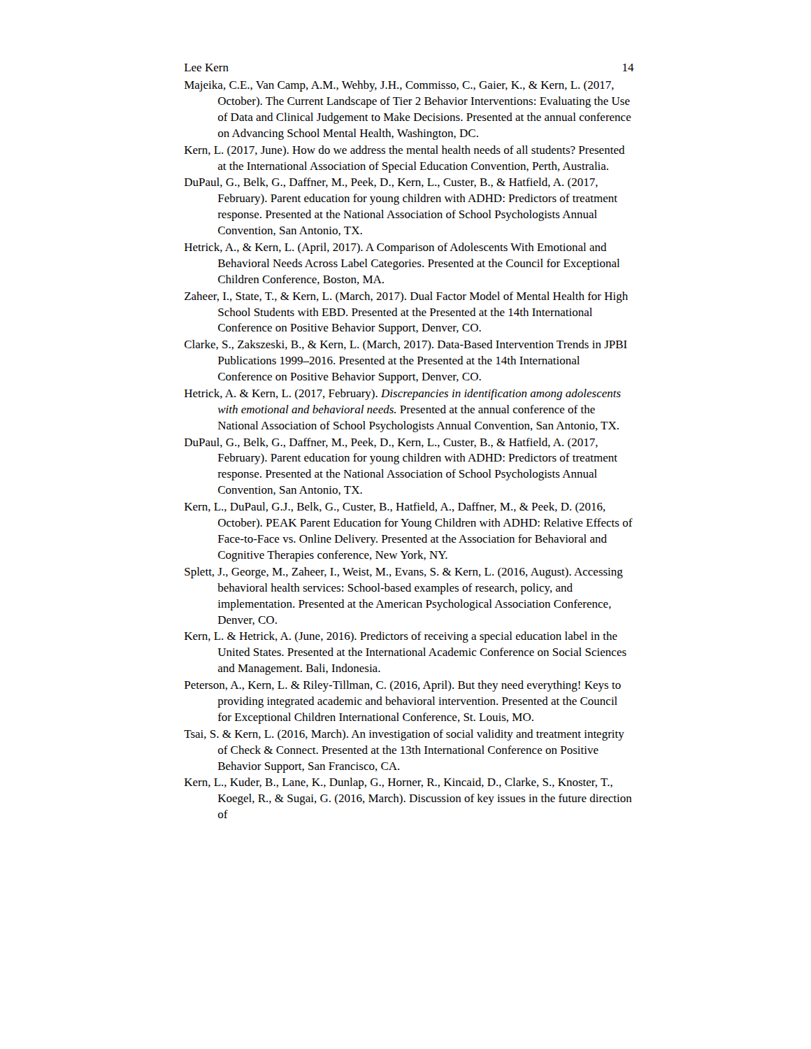Lee Kern 14
Majeika, C.E., Van Camp, A.M., Wehby, J.H., Commisso, C., Gaier, K., & Kern, L. (2017, October). The Current Landscape of Tier 2 Behavior Interventions: Evaluating the Use of Data and Clinical Judgement to Make Decisions. Presented at the annual conference on Advancing School Mental Health, Washington, DC.
Kern, L. (2017, June). How do we address the mental health needs of all students? Presented at the International Association of Special Education Convention, Perth, Australia.
DuPaul, G., Belk, G., Daffner, M., Peek, D., Kern, L., Custer, B., & Hatfield, A. (2017, February). Parent education for young children with ADHD: Predictors of treatment response. Presented at the National Association of School Psychologists Annual Convention, San Antonio, TX.
Hetrick, A., & Kern, L. (April, 2017). A Comparison of Adolescents With Emotional and Behavioral Needs Across Label Categories. Presented at the Council for Exceptional Children Conference, Boston, MA.
Zaheer, I., State, T., & Kern, L. (March, 2017). Dual Factor Model of Mental Health for High School Students with EBD. Presented at the Presented at the 14th International Conference on Positive Behavior Support, Denver, CO.
Clarke, S., Zakszeski, B., & Kern, L. (March, 2017). Data-Based Intervention Trends in JPBI Publications 1999–2016. Presented at the Presented at the 14th International Conference on Positive Behavior Support, Denver, CO.
Hetrick, A. & Kern, L. (2017, February). Discrepancies in identification among adolescents with emotional and behavioral needs. Presented at the annual conference of the National Association of School Psychologists Annual Convention, San Antonio, TX.
DuPaul, G., Belk, G., Daffner, M., Peek, D., Kern, L., Custer, B., & Hatfield, A. (2017, February). Parent education for young children with ADHD: Predictors of treatment response. Presented at the National Association of School Psychologists Annual Convention, San Antonio, TX.
Kern, L., DuPaul, G.J., Belk, G., Custer, B., Hatfield, A., Daffner, M., & Peek, D. (2016, October). PEAK Parent Education for Young Children with ADHD: Relative Effects of Face-to-Face vs. Online Delivery. Presented at the Association for Behavioral and Cognitive Therapies conference, New York, NY.
Splett, J., George, M., Zaheer, I., Weist, M., Evans, S. & Kern, L. (2016, August). Accessing behavioral health services: School-based examples of research, policy, and implementation. Presented at the American Psychological Association Conference, Denver, CO.
Kern, L. & Hetrick, A. (June, 2016). Predictors of receiving a special education label in the United States. Presented at the International Academic Conference on Social Sciences and Management. Bali, Indonesia.
Peterson, A., Kern, L. & Riley-Tillman, C. (2016, April). But they need everything! Keys to providing integrated academic and behavioral intervention. Presented at the Council for Exceptional Children International Conference, St. Louis, MO.
Tsai, S. & Kern, L. (2016, March). An investigation of social validity and treatment integrity of Check & Connect. Presented at the 13th International Conference on Positive Behavior Support, San Francisco, CA.
Kern, L., Kuder, B., Lane, K., Dunlap, G., Horner, R., Kincaid, D., Clarke, S., Knoster, T., Koegel, R., & Sugai, G. (2016, March). Discussion of key issues in the future direction of